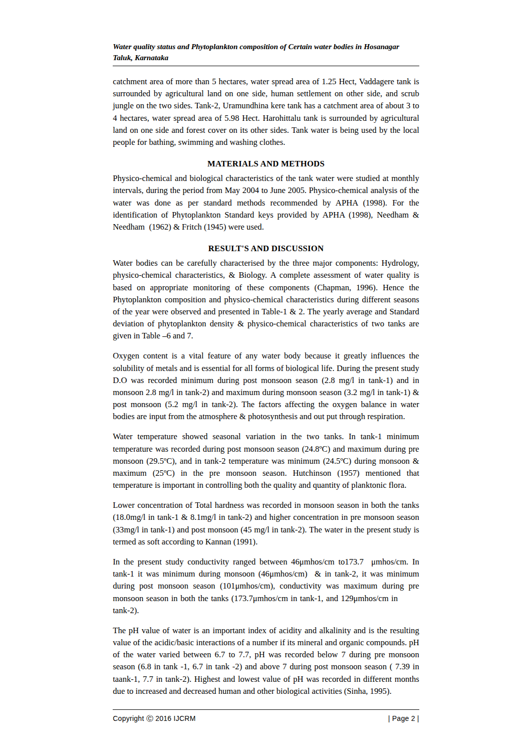Water quality status and Phytoplankton composition of Certain water bodies in Hosanagar Taluk, Karnataka
catchment area of more than 5 hectares, water spread area of 1.25 Hect, Vaddagere tank is surrounded by agricultural land on one side, human settlement on other side, and scrub jungle on the two sides. Tank-2, Uramundhina kere tank has a catchment area of about 3 to 4 hectares, water spread area of 5.98 Hect. Harohittalu tank is surrounded by agricultural land on one side and forest cover on its other sides. Tank water is being used by the local people for bathing, swimming and washing clothes.
MATERIALS AND METHODS
Physico-chemical and biological characteristics of the tank water were studied at monthly intervals, during the period from May 2004 to June 2005. Physico-chemical analysis of the water was done as per standard methods recommended by APHA (1998). For the identification of Phytoplankton Standard keys provided by APHA (1998), Needham & Needham (1962) & Fritch (1945) were used.
RESULT'S AND DISCUSSION
Water bodies can be carefully characterised by the three major components: Hydrology, physico-chemical characteristics, & Biology. A complete assessment of water quality is based on appropriate monitoring of these components (Chapman, 1996). Hence the Phytoplankton composition and physico-chemical characteristics during different seasons of the year were observed and presented in Table-1 & 2. The yearly average and Standard deviation of phytoplankton density & physico-chemical characteristics of two tanks are given in Table –6 and 7.
Oxygen content is a vital feature of any water body because it greatly influences the solubility of metals and is essential for all forms of biological life. During the present study D.O was recorded minimum during post monsoon season (2.8 mg/l in tank-1) and in monsoon 2.8 mg/l in tank-2) and maximum during monsoon season (3.2 mg/l in tank-1) & post monsoon (5.2 mg/l in tank-2). The factors affecting the oxygen balance in water bodies are input from the atmosphere & photosynthesis and out put through respiration.
Water temperature showed seasonal variation in the two tanks. In tank-1 minimum temperature was recorded during post monsoon season (24.8ºC) and maximum during pre monsoon (29.5ºC), and in tank-2 temperature was minimum (24.5ºC) during monsoon & maximum (25ºC) in the pre monsoon season. Hutchinson (1957) mentioned that temperature is important in controlling both the quality and quantity of planktonic flora.
Lower concentration of Total hardness was recorded in monsoon season in both the tanks (18.0mg/l in tank-1 & 8.1mg/l in tank-2) and higher concentration in pre monsoon season (33mg/l in tank-1) and post monsoon (45 mg/l in tank-2). The water in the present study is termed as soft according to Kannan (1991).
In the present study conductivity ranged between 46μmhos/cm to173.7 μmhos/cm. In tank-1 it was minimum during monsoon (46μmhos/cm) & in tank-2, it was minimum during post monsoon season (101μmhos/cm), conductivity was maximum during pre monsoon season in both the tanks (173.7μmhos/cm in tank-1, and 129μmhos/cm in tank-2).
The pH value of water is an important index of acidity and alkalinity and is the resulting value of the acidic/basic interactions of a number if its mineral and organic compounds. pH of the water varied between 6.7 to 7.7, pH was recorded below 7 during pre monsoon season (6.8 in tank -1, 6.7 in tank -2) and above 7 during post monsoon season ( 7.39 in taank-1, 7.7 in tank-2). Highest and lowest value of pH was recorded in different months due to increased and decreased human and other biological activities (Sinha, 1995).
Copyright Ⓒ 2016 IJCRM
| Page 2 |